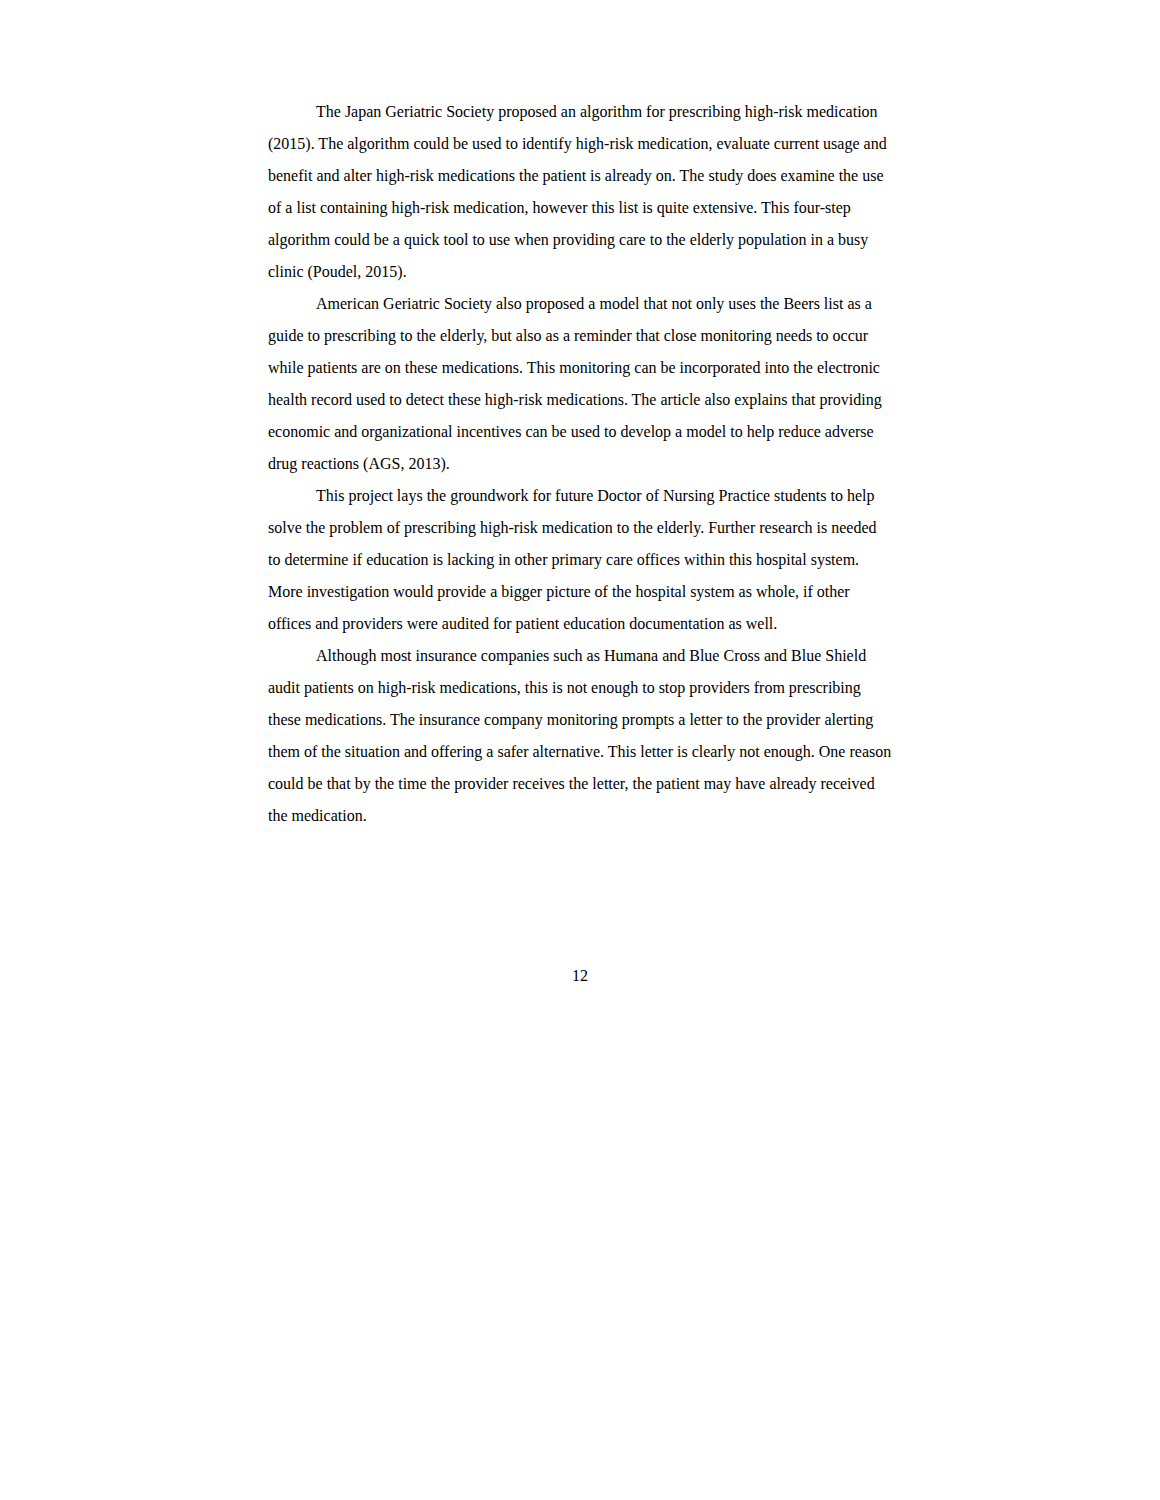The Japan Geriatric Society proposed an algorithm for prescribing high-risk medication (2015). The algorithm could be used to identify high-risk medication, evaluate current usage and benefit and alter high-risk medications the patient is already on. The study does examine the use of a list containing high-risk medication, however this list is quite extensive. This four-step algorithm could be a quick tool to use when providing care to the elderly population in a busy clinic (Poudel, 2015).
American Geriatric Society also proposed a model that not only uses the Beers list as a guide to prescribing to the elderly, but also as a reminder that close monitoring needs to occur while patients are on these medications. This monitoring can be incorporated into the electronic health record used to detect these high-risk medications. The article also explains that providing economic and organizational incentives can be used to develop a model to help reduce adverse drug reactions (AGS, 2013).
This project lays the groundwork for future Doctor of Nursing Practice students to help solve the problem of prescribing high-risk medication to the elderly. Further research is needed to determine if education is lacking in other primary care offices within this hospital system. More investigation would provide a bigger picture of the hospital system as whole, if other offices and providers were audited for patient education documentation as well.
Although most insurance companies such as Humana and Blue Cross and Blue Shield audit patients on high-risk medications, this is not enough to stop providers from prescribing these medications. The insurance company monitoring prompts a letter to the provider alerting them of the situation and offering a safer alternative. This letter is clearly not enough. One reason could be that by the time the provider receives the letter, the patient may have already received the medication.
12